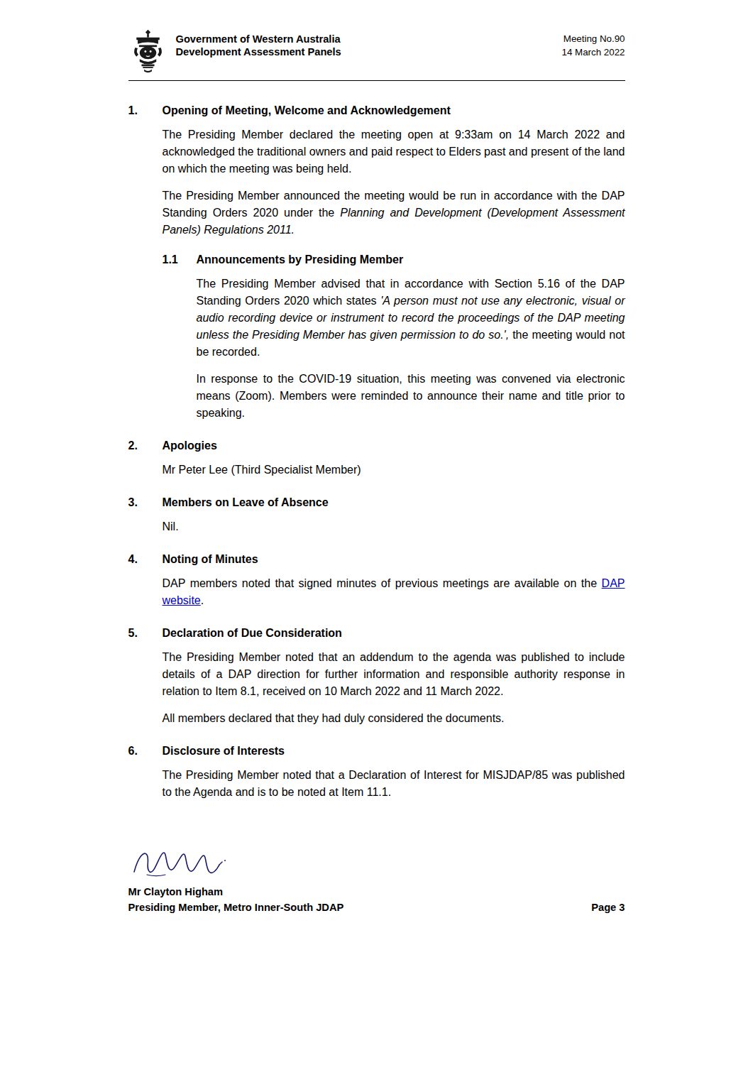Government of Western Australia
Development Assessment Panels
Meeting No.90
14 March 2022
1. Opening of Meeting, Welcome and Acknowledgement
The Presiding Member declared the meeting open at 9:33am on 14 March 2022 and acknowledged the traditional owners and paid respect to Elders past and present of the land on which the meeting was being held.
The Presiding Member announced the meeting would be run in accordance with the DAP Standing Orders 2020 under the Planning and Development (Development Assessment Panels) Regulations 2011.
1.1 Announcements by Presiding Member
The Presiding Member advised that in accordance with Section 5.16 of the DAP Standing Orders 2020 which states 'A person must not use any electronic, visual or audio recording device or instrument to record the proceedings of the DAP meeting unless the Presiding Member has given permission to do so.', the meeting would not be recorded.
In response to the COVID-19 situation, this meeting was convened via electronic means (Zoom). Members were reminded to announce their name and title prior to speaking.
2. Apologies
Mr Peter Lee (Third Specialist Member)
3. Members on Leave of Absence
Nil.
4. Noting of Minutes
DAP members noted that signed minutes of previous meetings are available on the DAP website.
5. Declaration of Due Consideration
The Presiding Member noted that an addendum to the agenda was published to include details of a DAP direction for further information and responsible authority response in relation to Item 8.1, received on 10 March 2022 and 11 March 2022.
All members declared that they had duly considered the documents.
6. Disclosure of Interests
The Presiding Member noted that a Declaration of Interest for MISJDAP/85 was published to the Agenda and is to be noted at Item 11.1.
Mr Clayton Higham
Presiding Member, Metro Inner-South JDAP Page 3